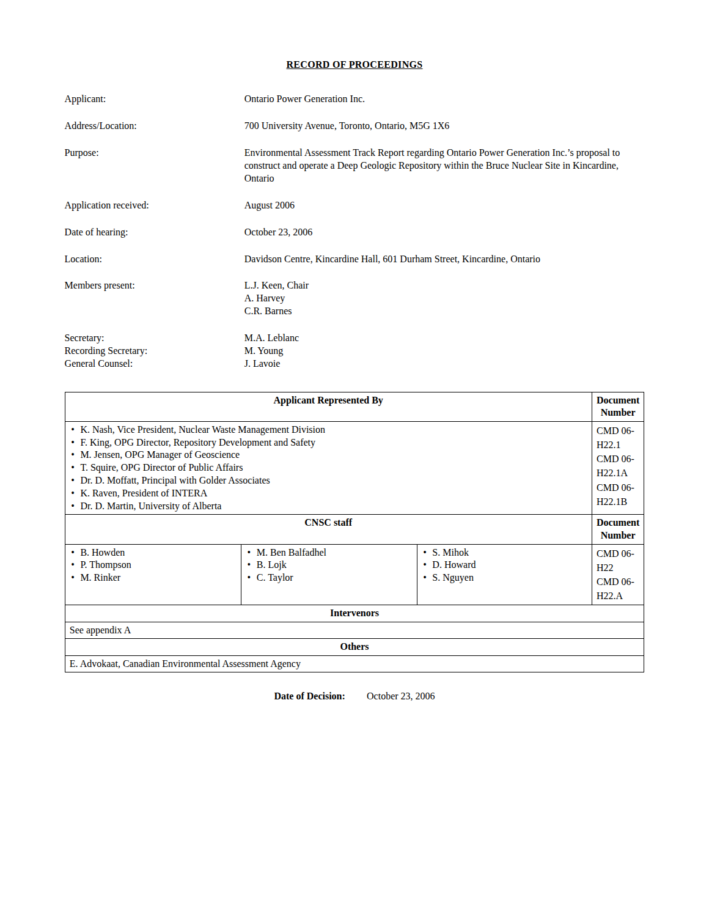RECORD OF PROCEEDINGS
| Applicant: | Ontario Power Generation Inc. |
| Address/Location: | 700 University Avenue, Toronto, Ontario, M5G 1X6 |
| Purpose: | Environmental Assessment Track Report regarding Ontario Power Generation Inc.’s proposal to construct and operate a Deep Geologic Repository within the Bruce Nuclear Site in Kincardine, Ontario |
| Application received: | August 2006 |
| Date of hearing: | October 23, 2006 |
| Location: | Davidson Centre, Kincardine Hall, 601 Durham Street, Kincardine, Ontario |
| Members present: | L.J. Keen, Chair A. Harvey C.R. Barnes |
| Secretary: Recording Secretary: General Counsel: | M.A. Leblanc M. Young J. Lavoie |
| Applicant Represented By | Document Number |
| --- | --- |
| K. Nash, Vice President, Nuclear Waste Management Division F. King, OPG Director, Repository Development and Safety M. Jensen, OPG Manager of Geoscience T. Squire, OPG Director of Public Affairs Dr. D. Moffatt, Principal with Golder Associates K. Raven, President of INTERA Dr. D. Martin, University of Alberta | CMD 06-H22.1 CMD 06-H22.1A CMD 06-H22.1B |
| CNSC staff | Document Number |
| B. Howden P. Thompson M. Rinker | M. Ben Balfadhel B. Lojk C. Taylor | S. Mihok D. Howard S. Nguyen | CMD 06-H22 CMD 06-H22.A |
| Intervenors |
| See appendix A |
| Others |
| E. Advokaat, Canadian Environmental Assessment Agency |
Date of Decision: October 23, 2006